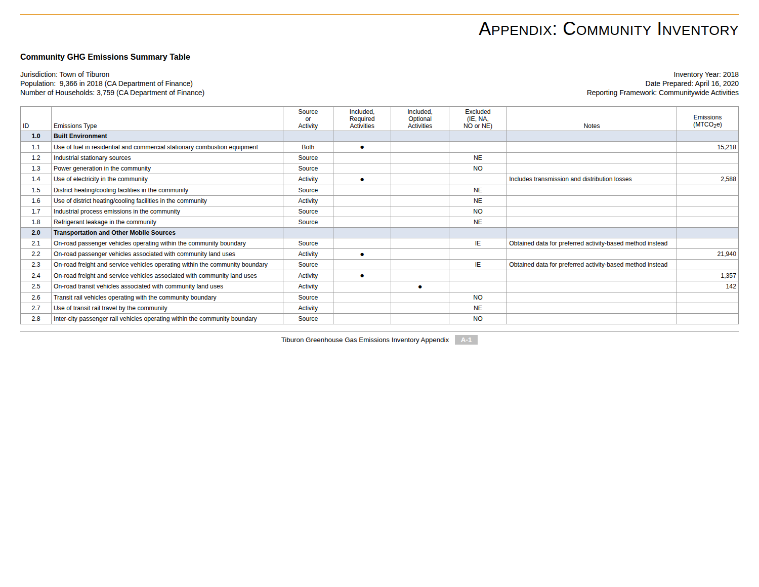APPENDIX: COMMUNITY INVENTORY
Community GHG Emissions Summary Table
| Jurisdiction: Town of Tiburon | Inventory Year: 2018 |
| Population: 9,366 in 2018 (CA Department of Finance) | Date Prepared: April 16, 2020 |
| Number of Households: 3,759 (CA Department of Finance) | Reporting Framework: Communitywide Activities |
| ID | Emissions Type | Source or Activity | Included, Required Activities | Included, Optional Activities | Excluded (IE, NA, NO or NE) | Notes | Emissions (MTCO 2 e) |
| --- | --- | --- | --- | --- | --- | --- | --- |
| 1.0 | Built Environment | | | | | | |
| 1.1 | Use of fuel in residential and commercial stationary combustion equipment | Both | ● | | | | 15,218 |
| 1.2 | Industrial stationary sources | Source | | | NE | | |
| 1.3 | Power generation in the community | Source | | | NO | | |
| 1.4 | Use of electricity in the community | Activity | ● | | | Includes transmission and distribution losses | 2,588 |
| 1.5 | District heating/cooling facilities in the community | Source | | | NE | | |
| 1.6 | Use of district heating/cooling facilities in the community | Activity | | | NE | | |
| 1.7 | Industrial process emissions in the community | Source | | | NO | | |
| 1.8 | Refrigerant leakage in the community | Source | | | NE | | |
| 2.0 | Transportation and Other Mobile Sources | | | | | | |
| 2.1 | On-road passenger vehicles operating within the community boundary | Source | | | IE | Obtained data for preferred activity-based method instead | |
| 2.2 | On-road passenger vehicles associated with community land uses | Activity | ● | | | | 21,940 |
| 2.3 | On-road freight and service vehicles operating within the community boundary | Source | | | IE | Obtained data for preferred activity-based method instead | |
| 2.4 | On-road freight and service vehicles associated with community land uses | Activity | ● | | | | 1,357 |
| 2.5 | On-road transit vehicles associated with community land uses | Activity | | ● | | | 142 |
| 2.6 | Transit rail vehicles operating with the community boundary | Source | | | NO | | |
| 2.7 | Use of transit rail travel by the community | Activity | | | NE | | |
| 2.8 | Inter-city passenger rail vehicles operating within the community boundary | Source | | | NO | | |
Tiburon Greenhouse Gas Emissions Inventory Appendix A-1